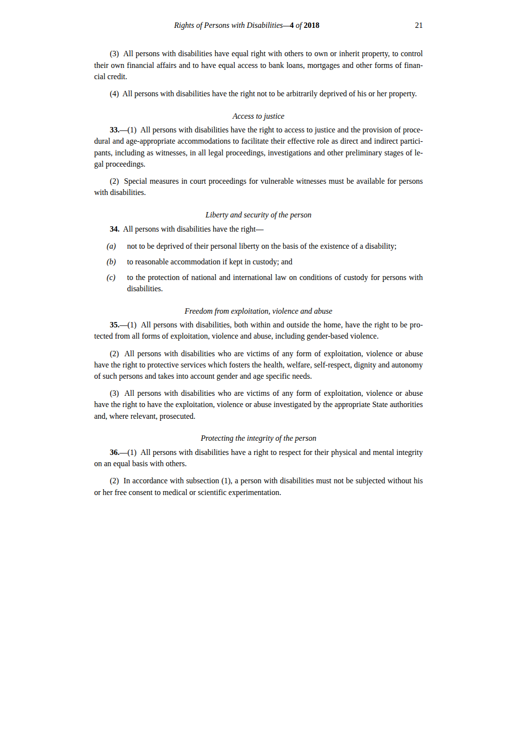Rights of Persons with Disabilities—4 of 2018 21
(3) All persons with disabilities have equal right with others to own or inherit property, to control their own financial affairs and to have equal access to bank loans, mortgages and other forms of financial credit.
(4) All persons with disabilities have the right not to be arbitrarily deprived of his or her property.
Access to justice
33.—(1) All persons with disabilities have the right to access to justice and the provision of procedural and age-appropriate accommodations to facilitate their effective role as direct and indirect participants, including as witnesses, in all legal proceedings, investigations and other preliminary stages of legal proceedings.
(2) Special measures in court proceedings for vulnerable witnesses must be available for persons with disabilities.
Liberty and security of the person
34. All persons with disabilities have the right—
(a) not to be deprived of their personal liberty on the basis of the existence of a disability;
(b) to reasonable accommodation if kept in custody; and
(c) to the protection of national and international law on conditions of custody for persons with disabilities.
Freedom from exploitation, violence and abuse
35.—(1) All persons with disabilities, both within and outside the home, have the right to be protected from all forms of exploitation, violence and abuse, including gender-based violence.
(2) All persons with disabilities who are victims of any form of exploitation, violence or abuse have the right to protective services which fosters the health, welfare, self-respect, dignity and autonomy of such persons and takes into account gender and age specific needs.
(3) All persons with disabilities who are victims of any form of exploitation, violence or abuse have the right to have the exploitation, violence or abuse investigated by the appropriate State authorities and, where relevant, prosecuted.
Protecting the integrity of the person
36.—(1) All persons with disabilities have a right to respect for their physical and mental integrity on an equal basis with others.
(2) In accordance with subsection (1), a person with disabilities must not be subjected without his or her free consent to medical or scientific experimentation.